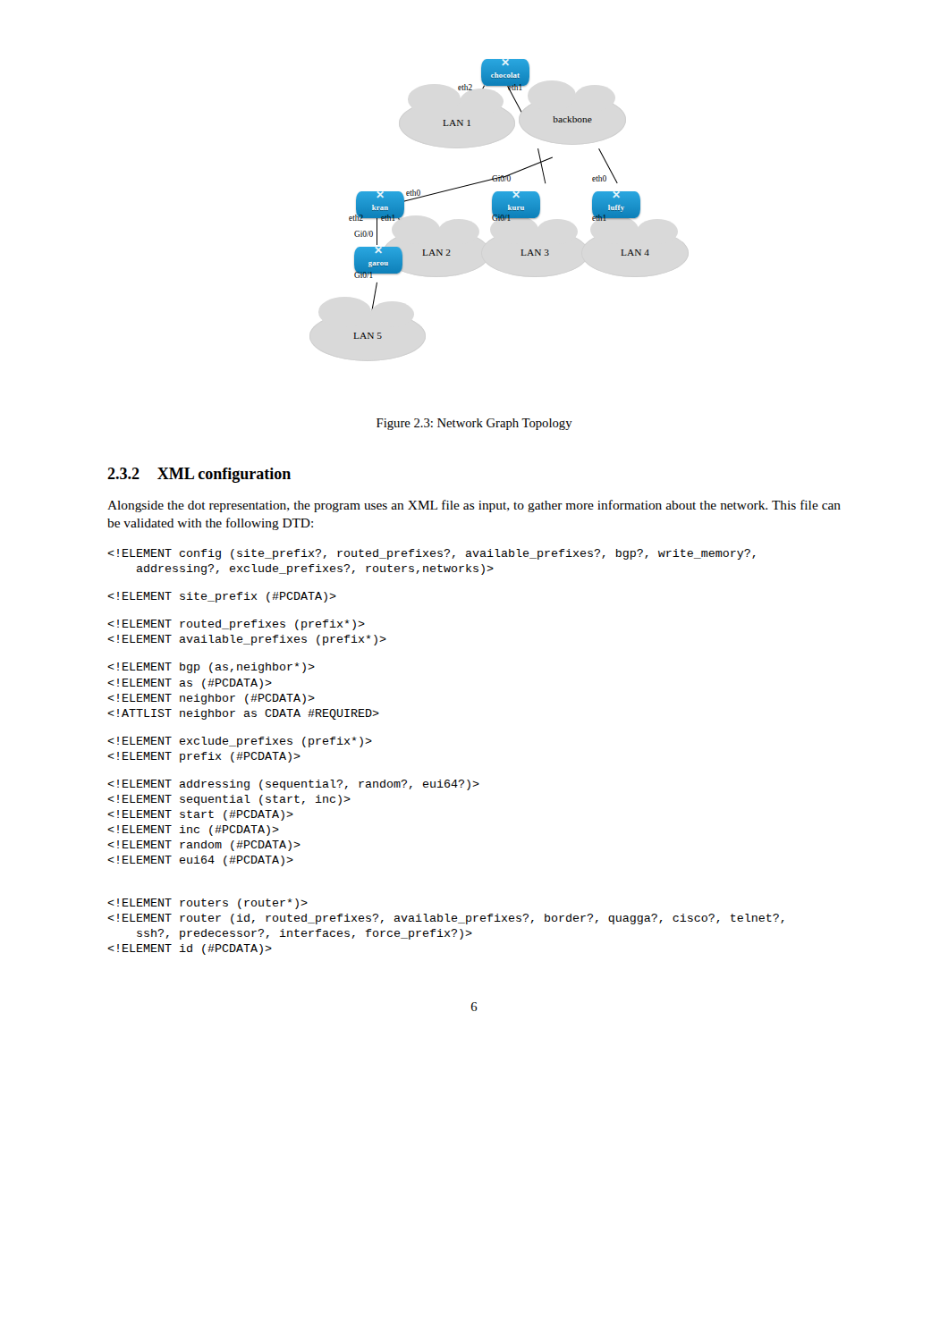LAN 1
backbone
LAN 2
LAN 3
LAN 4
LAN 5
chocolat
eth2
eth1
kran
eth0
eth2
eth1
kuru
Gi0/0
Gi0/1
luffy
eth0
eth1
garou
Gi0/0
Gi0/1
Figure 2.3: Network Graph Topology
2.3.2 XML configuration
Alongside the dot representation, the program uses an XML file as input, to gather more information about the network. This file can be validated with the following DTD:
<!ELEMENT config (site_prefix?, routed_prefixes?, available_prefixes?, bgp?, write_memory?,
    addressing?, exclude_prefixes?, routers,networks)>
<!ELEMENT site_prefix (#PCDATA)>
<!ELEMENT routed_prefixes (prefix*)>
<!ELEMENT available_prefixes (prefix*)>
<!ELEMENT bgp (as,neighbor*)>
<!ELEMENT as (#PCDATA)>
<!ELEMENT neighbor (#PCDATA)>
<!ATTLIST neighbor as CDATA #REQUIRED>
<!ELEMENT exclude_prefixes (prefix*)>
<!ELEMENT prefix (#PCDATA)>
<!ELEMENT addressing (sequential?, random?, eui64?)>
<!ELEMENT sequential (start, inc)>
<!ELEMENT start (#PCDATA)>
<!ELEMENT inc (#PCDATA)>
<!ELEMENT random (#PCDATA)>
<!ELEMENT eui64 (#PCDATA)>
<!ELEMENT routers (router*)>
<!ELEMENT router (id, routed_prefixes?, available_prefixes?, border?, quagga?, cisco?, telnet?,
    ssh?, predecessor?, interfaces, force_prefix?)>
<!ELEMENT id (#PCDATA)>
6